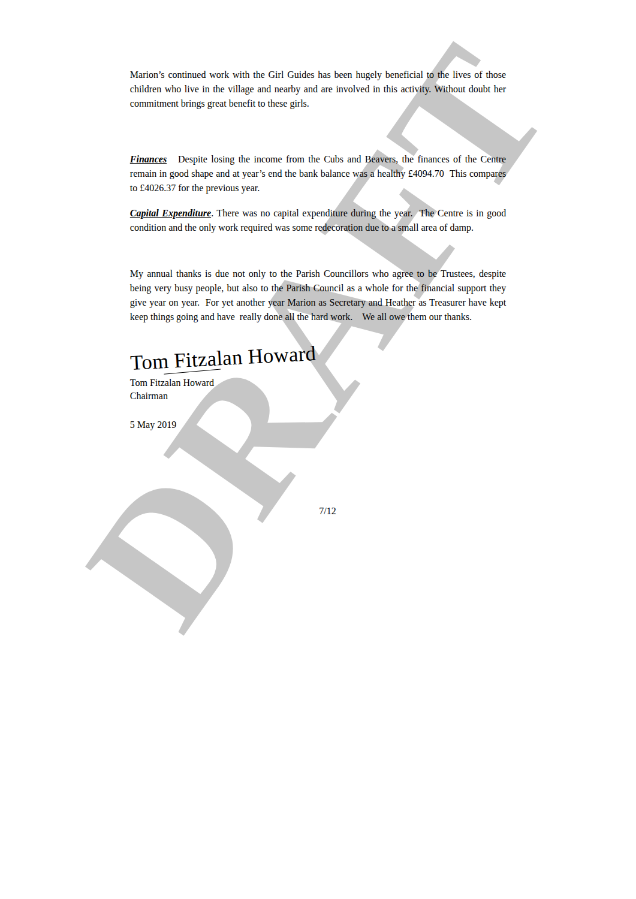DRAFT
Marion’s continued work with the Girl Guides has been hugely beneficial to the lives of those children who live in the village and nearby and are involved in this activity. Without doubt her commitment brings great benefit to these girls.
Finances Despite losing the income from the Cubs and Beavers, the finances of the Centre remain in good shape and at year’s end the bank balance was a healthy £4094.70 This compares to £4026.37 for the previous year.
Capital Expenditure. There was no capital expenditure during the year. The Centre is in good condition and the only work required was some redecoration due to a small area of damp.
My annual thanks is due not only to the Parish Councillors who agree to be Trustees, despite being very busy people, but also to the Parish Council as a whole for the financial support they give year on year. For yet another year Marion as Secretary and Heather as Treasurer have kept keep things going and have really done all the hard work. We all owe them our thanks.
Tom Fitzalan Howard
Tom Fitzalan Howard
Chairman
5 May 2019
7/12